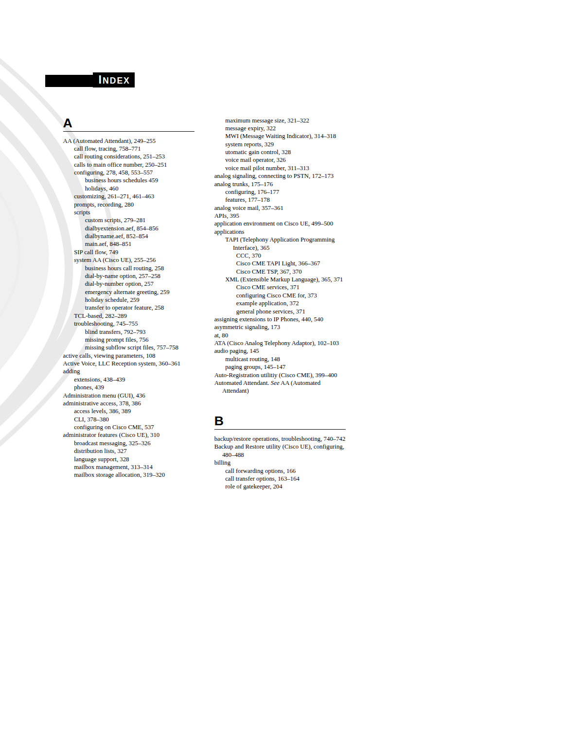INDEX
A
AA (Automated Attendant), 249–255
call flow, tracing, 758–771
call routing considerations, 251–253
calls to main office number, 250–251
configuring, 278, 458, 553–557
business hours schedules 459
holidays, 460
customizing, 261–271, 461–463
prompts, recording, 280
scripts
custom scripts, 279–281
dialbyextension.aef, 854–856
dialbyname.aef, 852–854
main.aef, 848–851
SIP call flow, 749
system AA (Cisco UE), 255–256
business hours call routing, 258
dial-by-name option, 257–258
dial-by-number option, 257
emergency alternate greeting, 259
holiday schedule, 259
transfer to operator feature, 258
TCL-based, 282–289
troubleshooting, 745–755
blind transfers, 792–793
missing prompt files, 756
missing subflow script files, 757–758
active calls, viewing parameters, 108
Active Voice, LLC Reception system, 360–361
adding
extensions, 438–439
phones, 439
Administration menu (GUI), 436
administrative access, 378, 386
access levels, 386, 389
CLI, 378–380
configuring on Cisco CME, 537
administrator features (Cisco UE), 310
broadcast messaging, 325–326
distribution lists, 327
language support, 328
mailbox management, 313–314
mailbox storage allocation, 319–320
maximum message size, 321–322
message expiry, 322
MWI (Message Waiting Indicator), 314–318
system reports, 329
utomatic gain control, 328
voice mail operator, 326
voice mail pilot number, 311–313
analog signaling, connecting to PSTN, 172–173
analog trunks, 175–176
configuring, 176–177
features, 177–178
analog voice mail, 357–361
APIs, 395
application environment on Cisco UE, 499–500
applications
TAPI (Telephony Application Programming Interface), 365
CCC, 370
Cisco CME TAPI Light, 366–367
Cisco CME TSP, 367, 370
XML (Extensible Markup Language), 365, 371
Cisco CME services, 371
configuring Cisco CME for, 373
example application, 372
general phone services, 371
assigning extensions to IP Phones, 440, 540
asymmetric signaling, 173
at, 80
ATA (Cisco Analog Telephony Adaptor), 102–103
audio paging, 145
multicast routing, 148
paging groups, 145–147
Auto-Registration utilitiy (Cisco CME), 399–400
Automated Attendant. See AA (Automated Attendant)
B
backup/restore operations, troubleshooting, 740–742
Backup and Restore utility (Cisco UE), configuring, 480–488
billing
call forwarding options, 166
call transfer options, 163–164
role of gatekeeper, 204